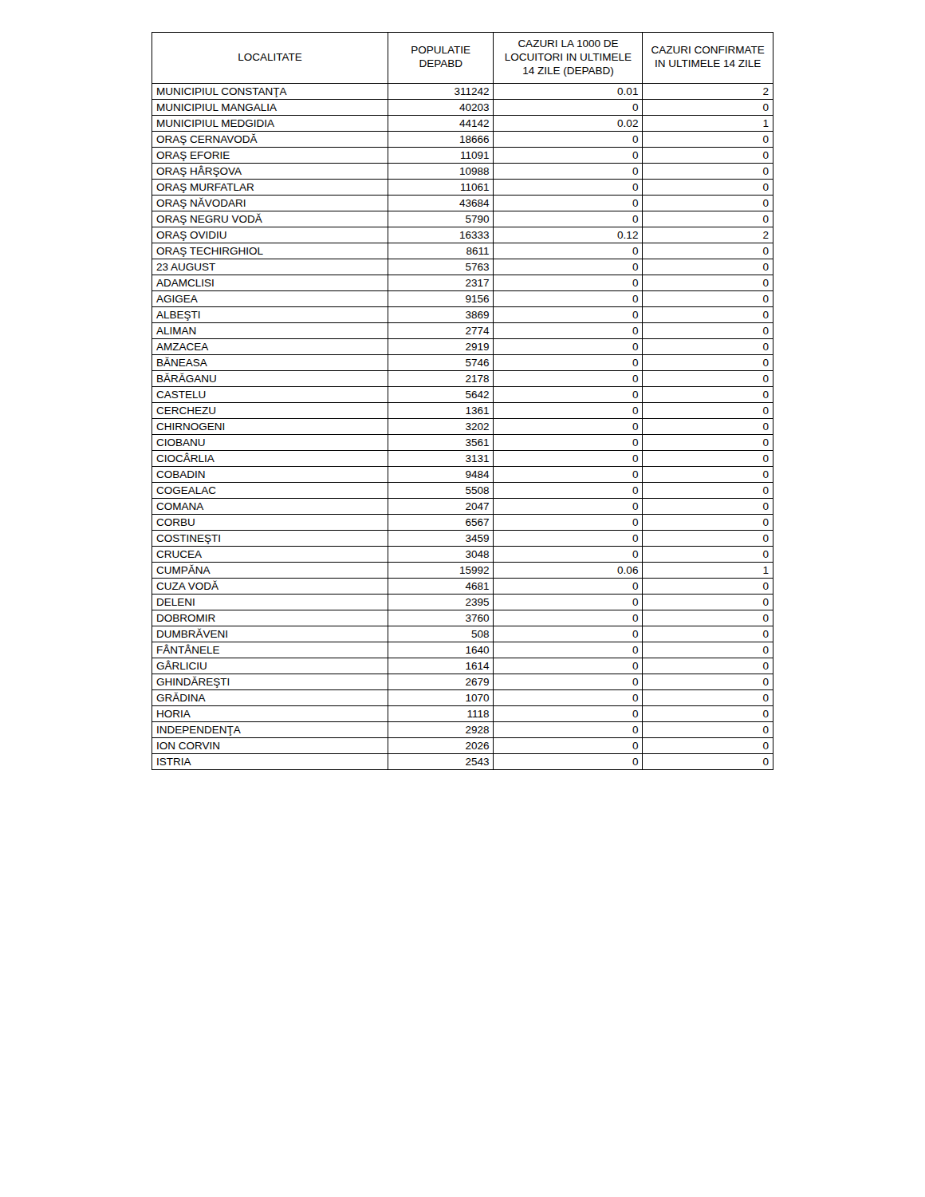| LOCALITATE | POPULATIE DEPABD | CAZURI LA 1000 DE LOCUITORI IN ULTIMELE 14 ZILE (DEPABD) | CAZURI CONFIRMATE IN ULTIMELE 14 ZILE |
| --- | --- | --- | --- |
| MUNICIPIUL CONSTANŢA | 311242 | 0.01 | 2 |
| MUNICIPIUL MANGALIA | 40203 | 0 | 0 |
| MUNICIPIUL MEDGIDIA | 44142 | 0.02 | 1 |
| ORAŞ CERNAVODĂ | 18666 | 0 | 0 |
| ORAŞ EFORIE | 11091 | 0 | 0 |
| ORAŞ HÂRŞOVA | 10988 | 0 | 0 |
| ORAŞ MURFATLAR | 11061 | 0 | 0 |
| ORAŞ NĂVODARI | 43684 | 0 | 0 |
| ORAŞ NEGRU VODĂ | 5790 | 0 | 0 |
| ORAŞ OVIDIU | 16333 | 0.12 | 2 |
| ORAŞ TECHIRGHIOL | 8611 | 0 | 0 |
| 23 AUGUST | 5763 | 0 | 0 |
| ADAMCLISI | 2317 | 0 | 0 |
| AGIGEA | 9156 | 0 | 0 |
| ALBEŞTI | 3869 | 0 | 0 |
| ALIMAN | 2774 | 0 | 0 |
| AMZACEA | 2919 | 0 | 0 |
| BĂNEASA | 5746 | 0 | 0 |
| BĂRĂGANU | 2178 | 0 | 0 |
| CASTELU | 5642 | 0 | 0 |
| CERCHEZU | 1361 | 0 | 0 |
| CHIRNOGENI | 3202 | 0 | 0 |
| CIOBANU | 3561 | 0 | 0 |
| CIOCÂRLIA | 3131 | 0 | 0 |
| COBADIN | 9484 | 0 | 0 |
| COGEALAC | 5508 | 0 | 0 |
| COMANA | 2047 | 0 | 0 |
| CORBU | 6567 | 0 | 0 |
| COSTINEŞTI | 3459 | 0 | 0 |
| CRUCEA | 3048 | 0 | 0 |
| CUMPĂNA | 15992 | 0.06 | 1 |
| CUZA VODĂ | 4681 | 0 | 0 |
| DELENI | 2395 | 0 | 0 |
| DOBROMIR | 3760 | 0 | 0 |
| DUMBRĂVENI | 508 | 0 | 0 |
| FÂNTÂNELE | 1640 | 0 | 0 |
| GÂRLICIU | 1614 | 0 | 0 |
| GHINDĂREŞTI | 2679 | 0 | 0 |
| GRĂDINA | 1070 | 0 | 0 |
| HORIA | 1118 | 0 | 0 |
| INDEPENDENŢA | 2928 | 0 | 0 |
| ION CORVIN | 2026 | 0 | 0 |
| ISTRIA | 2543 | 0 | 0 |